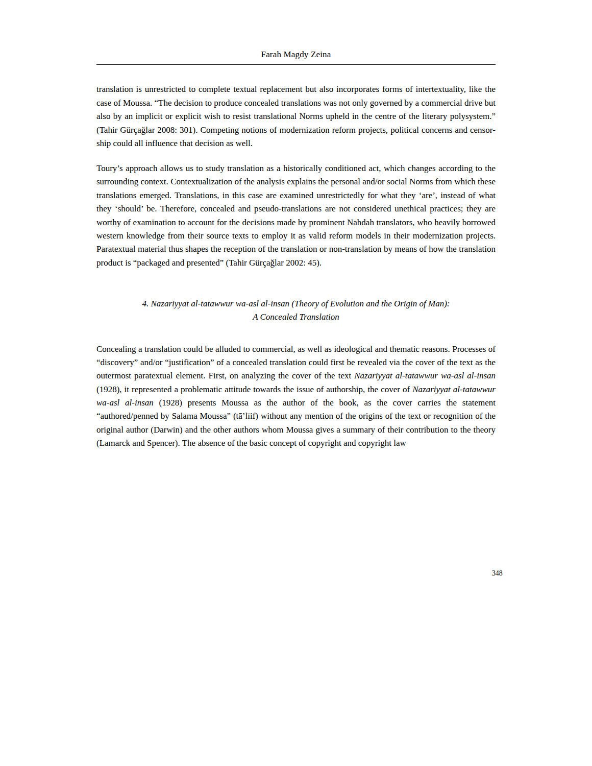Farah Magdy Zeina
translation is unrestricted to complete textual replacement but also incorporates forms of intertextuality, like the case of Moussa. “The decision to produce concealed translations was not only governed by a commercial drive but also by an implicit or explicit wish to resist translational Norms upheld in the centre of the literary polysystem.” (Tahir Gürçağlar 2008: 301). Competing notions of modernization reform projects, political concerns and censorship could all influence that decision as well.
Toury’s approach allows us to study translation as a historically conditioned act, which changes according to the surrounding context. Contextualization of the analysis explains the personal and/or social Norms from which these translations emerged. Translations, in this case are examined unrestrictedly for what they ‘are’, instead of what they ‘should’ be. Therefore, concealed and pseudo-translations are not considered unethical practices; they are worthy of examination to account for the decisions made by prominent Nahdah translators, who heavily borrowed western knowledge from their source texts to employ it as valid reform models in their modernization projects. Paratextual material thus shapes the reception of the translation or non-translation by means of how the translation product is “packaged and presented” (Tahir Gürçağlar 2002: 45).
4. Nazariyyat al-tatawwur wa-asl al-insan (Theory of Evolution and the Origin of Man): A Concealed Translation
Concealing a translation could be alluded to commercial, as well as ideological and thematic reasons. Processes of “discovery” and/or “justification” of a concealed translation could first be revealed via the cover of the text as the outermost paratextual element. First, on analyzing the cover of the text Nazariyyat al-tatawwur wa-asl al-insan (1928), it represented a problematic attitude towards the issue of authorship, the cover of Nazariyyat al-tatawwur wa-asl al-insan (1928) presents Moussa as the author of the book, as the cover carries the statement “authored/penned by Salama Moussa” (tā’līif) without any mention of the origins of the text or recognition of the original author (Darwin) and the other authors whom Moussa gives a summary of their contribution to the theory (Lamarck and Spencer). The absence of the basic concept of copyright and copyright law
348